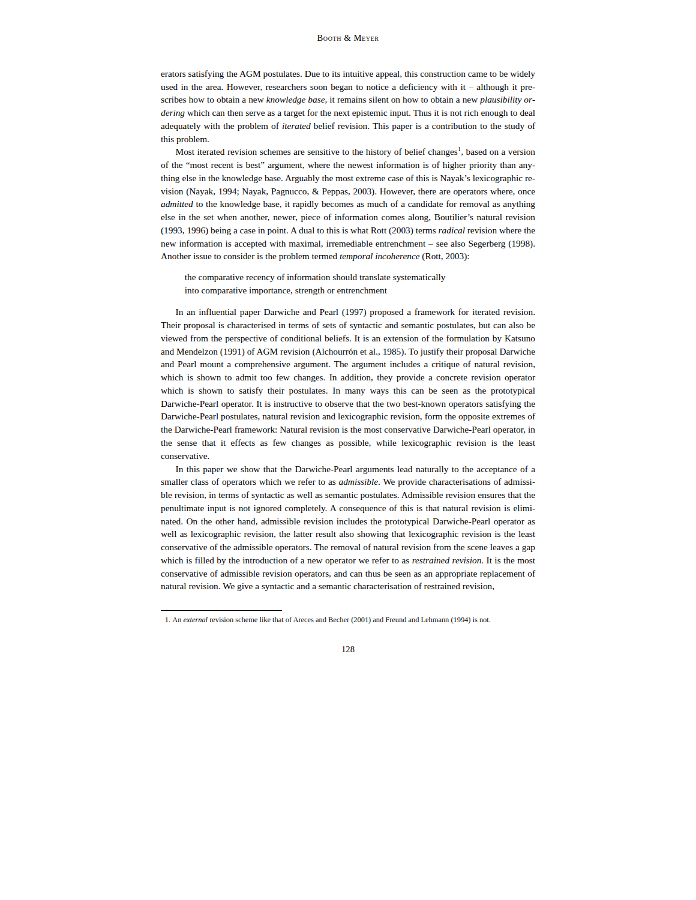Booth & Meyer
erators satisfying the AGM postulates. Due to its intuitive appeal, this construction came to be widely used in the area. However, researchers soon began to notice a deficiency with it – although it prescribes how to obtain a new knowledge base, it remains silent on how to obtain a new plausibility ordering which can then serve as a target for the next epistemic input. Thus it is not rich enough to deal adequately with the problem of iterated belief revision. This paper is a contribution to the study of this problem.
Most iterated revision schemes are sensitive to the history of belief changes1, based on a version of the “most recent is best” argument, where the newest information is of higher priority than anything else in the knowledge base. Arguably the most extreme case of this is Nayak’s lexicographic revision (Nayak, 1994; Nayak, Pagnucco, & Peppas, 2003). However, there are operators where, once admitted to the knowledge base, it rapidly becomes as much of a candidate for removal as anything else in the set when another, newer, piece of information comes along, Boutilier’s natural revision (1993, 1996) being a case in point. A dual to this is what Rott (2003) terms radical revision where the new information is accepted with maximal, irremediable entrenchment – see also Segerberg (1998). Another issue to consider is the problem termed temporal incoherence (Rott, 2003):
the comparative recency of information should translate systematically into comparative importance, strength or entrenchment
In an influential paper Darwiche and Pearl (1997) proposed a framework for iterated revision. Their proposal is characterised in terms of sets of syntactic and semantic postulates, but can also be viewed from the perspective of conditional beliefs. It is an extension of the formulation by Katsuno and Mendelzon (1991) of AGM revision (Alchourrón et al., 1985). To justify their proposal Darwiche and Pearl mount a comprehensive argument. The argument includes a critique of natural revision, which is shown to admit too few changes. In addition, they provide a concrete revision operator which is shown to satisfy their postulates. In many ways this can be seen as the prototypical Darwiche-Pearl operator. It is instructive to observe that the two best-known operators satisfying the Darwiche-Pearl postulates, natural revision and lexicographic revision, form the opposite extremes of the Darwiche-Pearl framework: Natural revision is the most conservative Darwiche-Pearl operator, in the sense that it effects as few changes as possible, while lexicographic revision is the least conservative.
In this paper we show that the Darwiche-Pearl arguments lead naturally to the acceptance of a smaller class of operators which we refer to as admissible. We provide characterisations of admissible revision, in terms of syntactic as well as semantic postulates. Admissible revision ensures that the penultimate input is not ignored completely. A consequence of this is that natural revision is eliminated. On the other hand, admissible revision includes the prototypical Darwiche-Pearl operator as well as lexicographic revision, the latter result also showing that lexicographic revision is the least conservative of the admissible operators. The removal of natural revision from the scene leaves a gap which is filled by the introduction of a new operator we refer to as restrained revision. It is the most conservative of admissible revision operators, and can thus be seen as an appropriate replacement of natural revision. We give a syntactic and a semantic characterisation of restrained revision,
An external revision scheme like that of Areces and Becher (2001) and Freund and Lehmann (1994) is not.
128